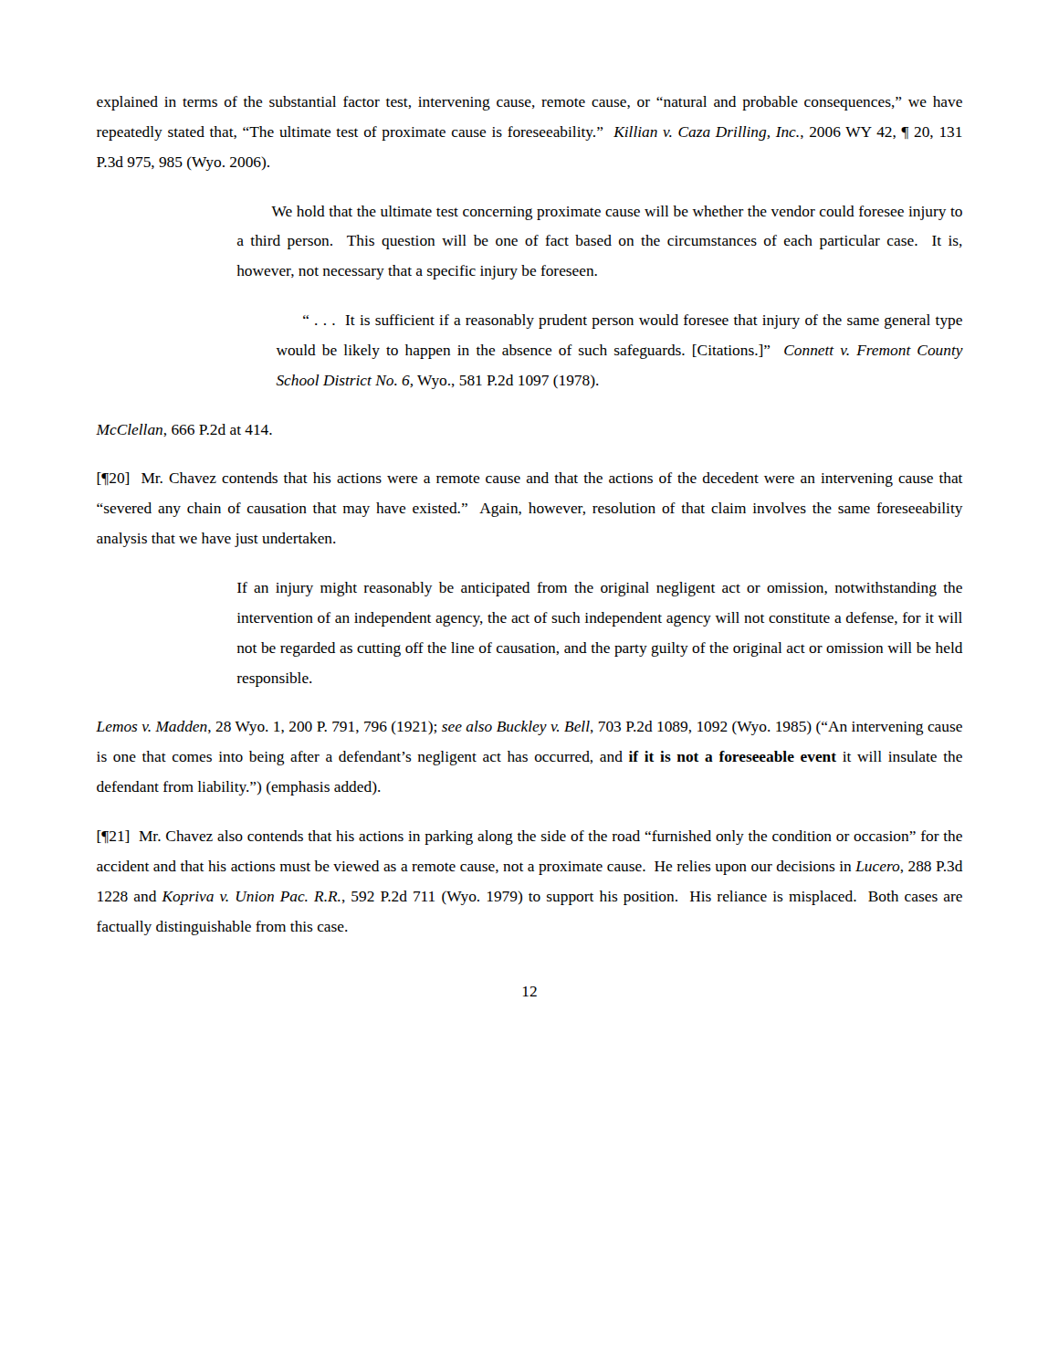explained in terms of the substantial factor test, intervening cause, remote cause, or “natural and probable consequences,” we have repeatedly stated that, “The ultimate test of proximate cause is foreseeability.” Killian v. Caza Drilling, Inc., 2006 WY 42, ¶ 20, 131 P.3d 975, 985 (Wyo. 2006).
We hold that the ultimate test concerning proximate cause will be whether the vendor could foresee injury to a third person. This question will be one of fact based on the circumstances of each particular case. It is, however, not necessary that a specific injury be foreseen.
“ . . . It is sufficient if a reasonably prudent person would foresee that injury of the same general type would be likely to happen in the absence of such safeguards. [Citations.]” Connett v. Fremont County School District No. 6, Wyo., 581 P.2d 1097 (1978).
McClellan, 666 P.2d at 414.
[¶20] Mr. Chavez contends that his actions were a remote cause and that the actions of the decedent were an intervening cause that “severed any chain of causation that may have existed.” Again, however, resolution of that claim involves the same foreseeability analysis that we have just undertaken.
If an injury might reasonably be anticipated from the original negligent act or omission, notwithstanding the intervention of an independent agency, the act of such independent agency will not constitute a defense, for it will not be regarded as cutting off the line of causation, and the party guilty of the original act or omission will be held responsible.
Lemos v. Madden, 28 Wyo. 1, 200 P. 791, 796 (1921); see also Buckley v. Bell, 703 P.2d 1089, 1092 (Wyo. 1985) (“An intervening cause is one that comes into being after a defendant’s negligent act has occurred, and if it is not a foreseeable event it will insulate the defendant from liability.”) (emphasis added).
[¶21] Mr. Chavez also contends that his actions in parking along the side of the road “furnished only the condition or occasion” for the accident and that his actions must be viewed as a remote cause, not a proximate cause. He relies upon our decisions in Lucero, 288 P.3d 1228 and Kopriva v. Union Pac. R.R., 592 P.2d 711 (Wyo. 1979) to support his position. His reliance is misplaced. Both cases are factually distinguishable from this case.
12